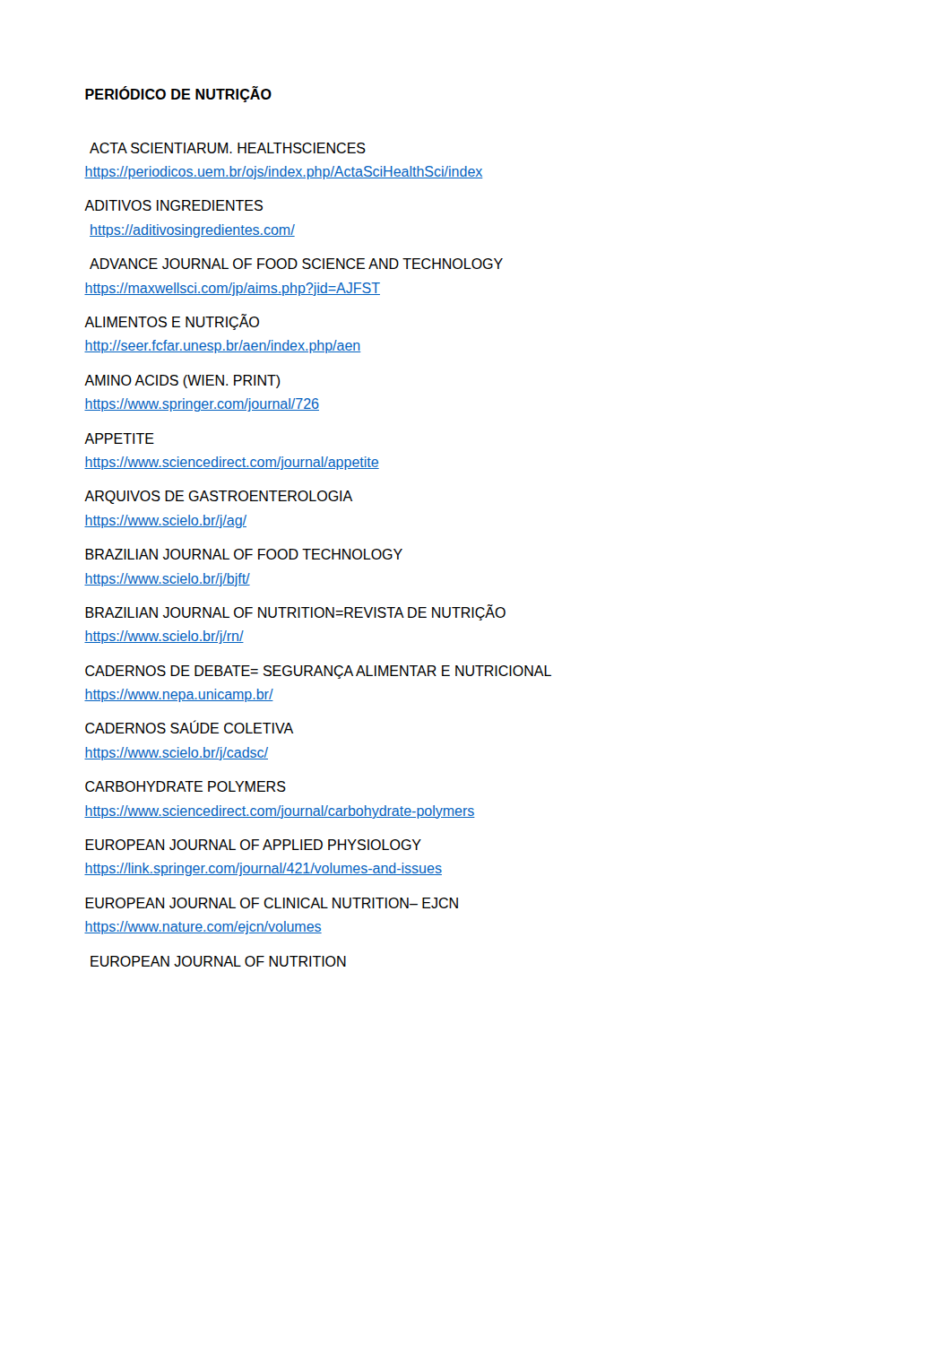PERIÓDICO DE NUTRIÇÃO
ACTA SCIENTIARUM. HEALTHSCIENCES
https://periodicos.uem.br/ojs/index.php/ActaSciHealthSci/index
ADITIVOS INGREDIENTES
https://aditivosingredientes.com/
ADVANCE JOURNAL OF FOOD SCIENCE AND TECHNOLOGY
https://maxwellsci.com/jp/aims.php?jid=AJFST
ALIMENTOS E NUTRIÇÃO
http://seer.fcfar.unesp.br/aen/index.php/aen
AMINO ACIDS (WIEN. PRINT)
https://www.springer.com/journal/726
APPETITE
https://www.sciencedirect.com/journal/appetite
ARQUIVOS DE GASTROENTEROLOGIA
https://www.scielo.br/j/ag/
BRAZILIAN JOURNAL OF FOOD TECHNOLOGY
https://www.scielo.br/j/bjft/
BRAZILIAN JOURNAL OF NUTRITION=REVISTA DE NUTRIÇÃO
https://www.scielo.br/j/rn/
CADERNOS DE DEBATE= SEGURANÇA ALIMENTAR E NUTRICIONAL
https://www.nepa.unicamp.br/
CADERNOS SAÚDE COLETIVA
https://www.scielo.br/j/cadsc/
CARBOHYDRATE POLYMERS
https://www.sciencedirect.com/journal/carbohydrate-polymers
EUROPEAN JOURNAL OF APPLIED PHYSIOLOGY
https://link.springer.com/journal/421/volumes-and-issues
EUROPEAN JOURNAL OF CLINICAL NUTRITION– EJCN
https://www.nature.com/ejcn/volumes
EUROPEAN JOURNAL OF NUTRITION